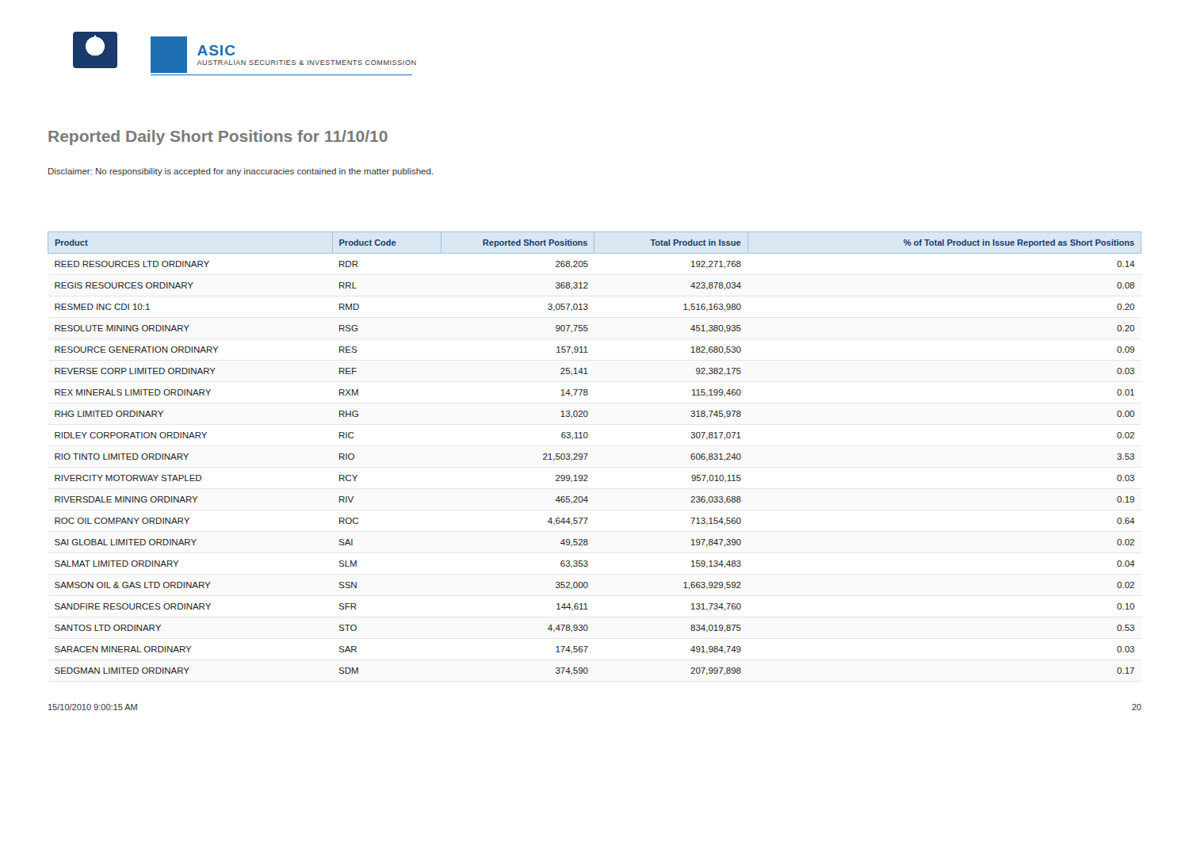ASIC
Australian Securities & Investments Commission
Reported Daily Short Positions for 11/10/10
Disclaimer: No responsibility is accepted for any inaccuracies contained in the matter published.
| Product | Product Code | Reported Short Positions | Total Product in Issue | % of Total Product in Issue Reported as Short Positions |
| --- | --- | --- | --- | --- |
| REED RESOURCES LTD ORDINARY | RDR | 268,205 | 192,271,768 | 0.14 |
| REGIS RESOURCES ORDINARY | RRL | 368,312 | 423,878,034 | 0.08 |
| RESMED INC CDI 10:1 | RMD | 3,057,013 | 1,516,163,980 | 0.20 |
| RESOLUTE MINING ORDINARY | RSG | 907,755 | 451,380,935 | 0.20 |
| RESOURCE GENERATION ORDINARY | RES | 157,911 | 182,680,530 | 0.09 |
| REVERSE CORP LIMITED ORDINARY | REF | 25,141 | 92,382,175 | 0.03 |
| REX MINERALS LIMITED ORDINARY | RXM | 14,778 | 115,199,460 | 0.01 |
| RHG LIMITED ORDINARY | RHG | 13,020 | 318,745,978 | 0.00 |
| RIDLEY CORPORATION ORDINARY | RIC | 63,110 | 307,817,071 | 0.02 |
| RIO TINTO LIMITED ORDINARY | RIO | 21,503,297 | 606,831,240 | 3.53 |
| RIVERCITY MOTORWAY STAPLED | RCY | 299,192 | 957,010,115 | 0.03 |
| RIVERSDALE MINING ORDINARY | RIV | 465,204 | 236,033,688 | 0.19 |
| ROC OIL COMPANY ORDINARY | ROC | 4,644,577 | 713,154,560 | 0.64 |
| SAI GLOBAL LIMITED ORDINARY | SAI | 49,528 | 197,847,390 | 0.02 |
| SALMAT LIMITED ORDINARY | SLM | 63,353 | 159,134,483 | 0.04 |
| SAMSON OIL & GAS LTD ORDINARY | SSN | 352,000 | 1,663,929,592 | 0.02 |
| SANDFIRE RESOURCES ORDINARY | SFR | 144,611 | 131,734,760 | 0.10 |
| SANTOS LTD ORDINARY | STO | 4,478,930 | 834,019,875 | 0.53 |
| SARACEN MINERAL ORDINARY | SAR | 174,567 | 491,984,749 | 0.03 |
| SEDGMAN LIMITED ORDINARY | SDM | 374,590 | 207,997,898 | 0.17 |
15/10/2010 9:00:15 AM 20